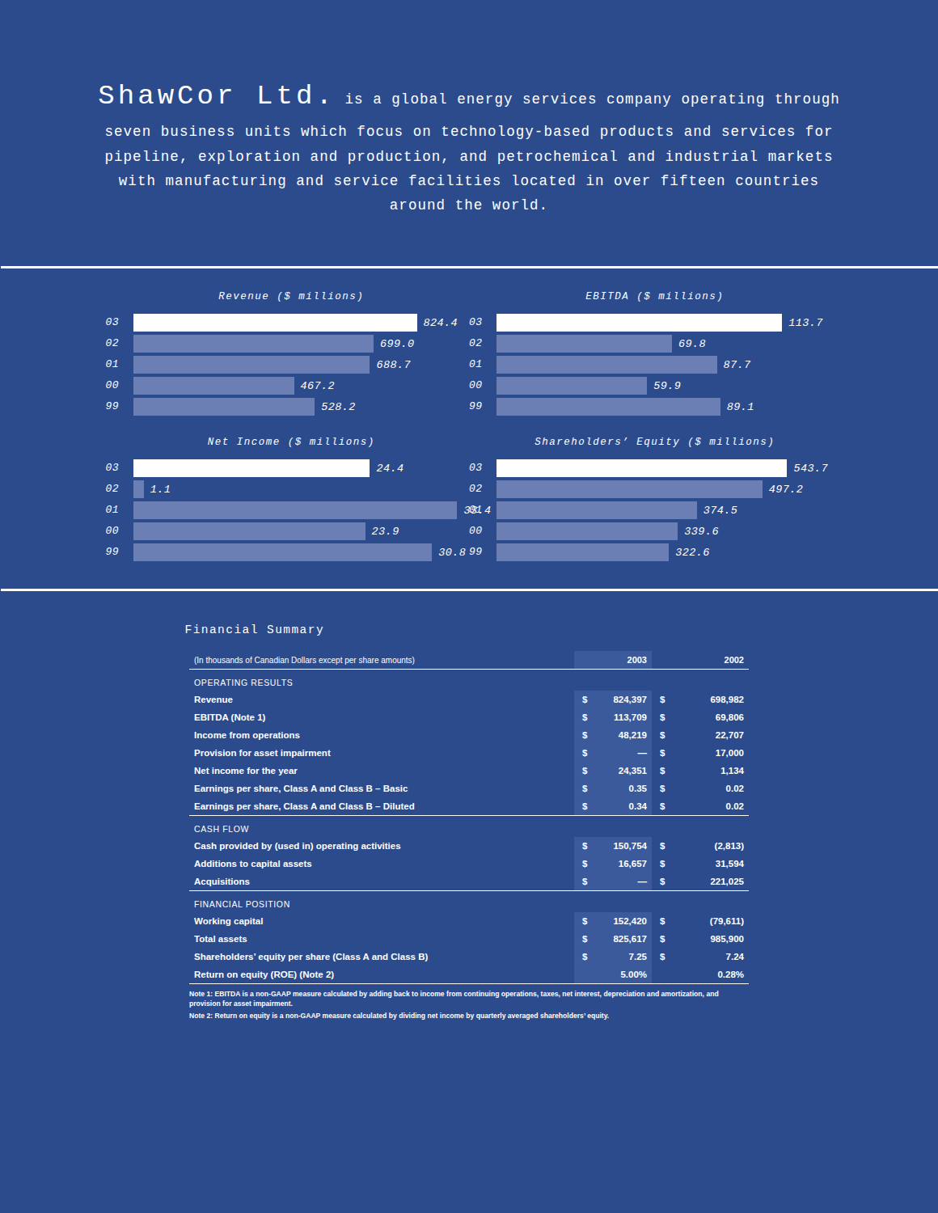ShawCor Ltd. is a global energy services company operating through seven business units which focus on technology-based products and services for pipeline, exploration and production, and petrochemical and industrial markets with manufacturing and service facilities located in over fifteen countries around the world.
Revenue ($ millions)
03
824.4
02
699.0
01
688.7
00
467.2
99
528.2
EBITDA ($ millions)
03
113.7
02
69.8
01
87.7
00
59.9
99
89.1
Net Income ($ millions)
03
24.4
02
1.1
01
33.4
00
23.9
99
30.8
Shareholders’ Equity ($ millions)
03
543.7
02
497.2
01
374.5
00
339.6
99
322.6
Financial Summary
| (In thousands of Canadian Dollars except per share amounts) | 2003 | 2002 |
| --- | --- | --- |
| OPERATING RESULTS |
| Revenue | $ 824,397 | $ 698,982 |
| EBITDA (Note 1) | $ 113,709 | $ 69,806 |
| Income from operations | $ 48,219 | $ 22,707 |
| Provision for asset impairment | $ — | $ 17,000 |
| Net income for the year | $ 24,351 | $ 1,134 |
| Earnings per share, Class A and Class B – Basic | $ 0.35 | $ 0.02 |
| Earnings per share, Class A and Class B – Diluted | $ 0.34 | $ 0.02 |
| CASH FLOW |
| Cash provided by (used in) operating activities | $ 150,754 | $ (2,813) |
| Additions to capital assets | $ 16,657 | $ 31,594 |
| Acquisitions | $ — | $ 221,025 |
| FINANCIAL POSITION |
| Working capital | $ 152,420 | $ (79,611) |
| Total assets | $ 825,617 | $ 985,900 |
| Shareholders’ equity per share (Class A and Class B) | $ 7.25 | $ 7.24 |
| Return on equity (ROE) (Note 2) | 5.00% | 0.28% |
Note 1: EBITDA is a non-GAAP measure calculated by adding back to income from continuing operations, taxes, net interest, depreciation and amortization, and provision for asset impairment.
Note 2: Return on equity is a non-GAAP measure calculated by dividing net income by quarterly averaged shareholders’ equity.